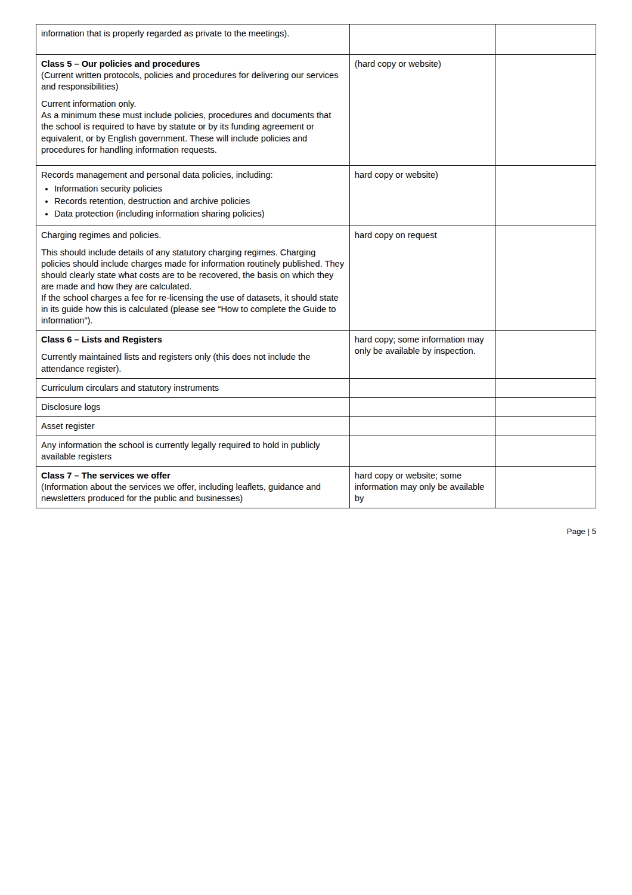| information that is properly regarded as private to the meetings). | | |
| Class 5 – Our policies and procedures (Current written protocols, policies and procedures for delivering our services and responsibilities) Current information only. As a minimum these must include policies, procedures and documents that the school is required to have by statute or by its funding agreement or equivalent, or by English government. These will include policies and procedures for handling information requests. | (hard copy or website) | |
| Records management and personal data policies, including: Information security policies Records retention, destruction and archive policies Data protection (including information sharing policies) | hard copy or website) | |
| Charging regimes and policies. This should include details of any statutory charging regimes. Charging policies should include charges made for information routinely published. They should clearly state what costs are to be recovered, the basis on which they are made and how they are calculated. If the school charges a fee for re-licensing the use of datasets, it should state in its guide how this is calculated (please see “How to complete the Guide to information”). | hard copy on request | |
| Class 6 – Lists and Registers Currently maintained lists and registers only (this does not include the attendance register). | hard copy; some information may only be available by inspection. | |
| Curriculum circulars and statutory instruments | | |
| Disclosure logs | | |
| Asset register | | |
| Any information the school is currently legally required to hold in publicly available registers | | |
| Class 7 – The services we offer (Information about the services we offer, including leaflets, guidance and newsletters produced for the public and businesses) | hard copy or website; some information may only be available by | |
Page | 5